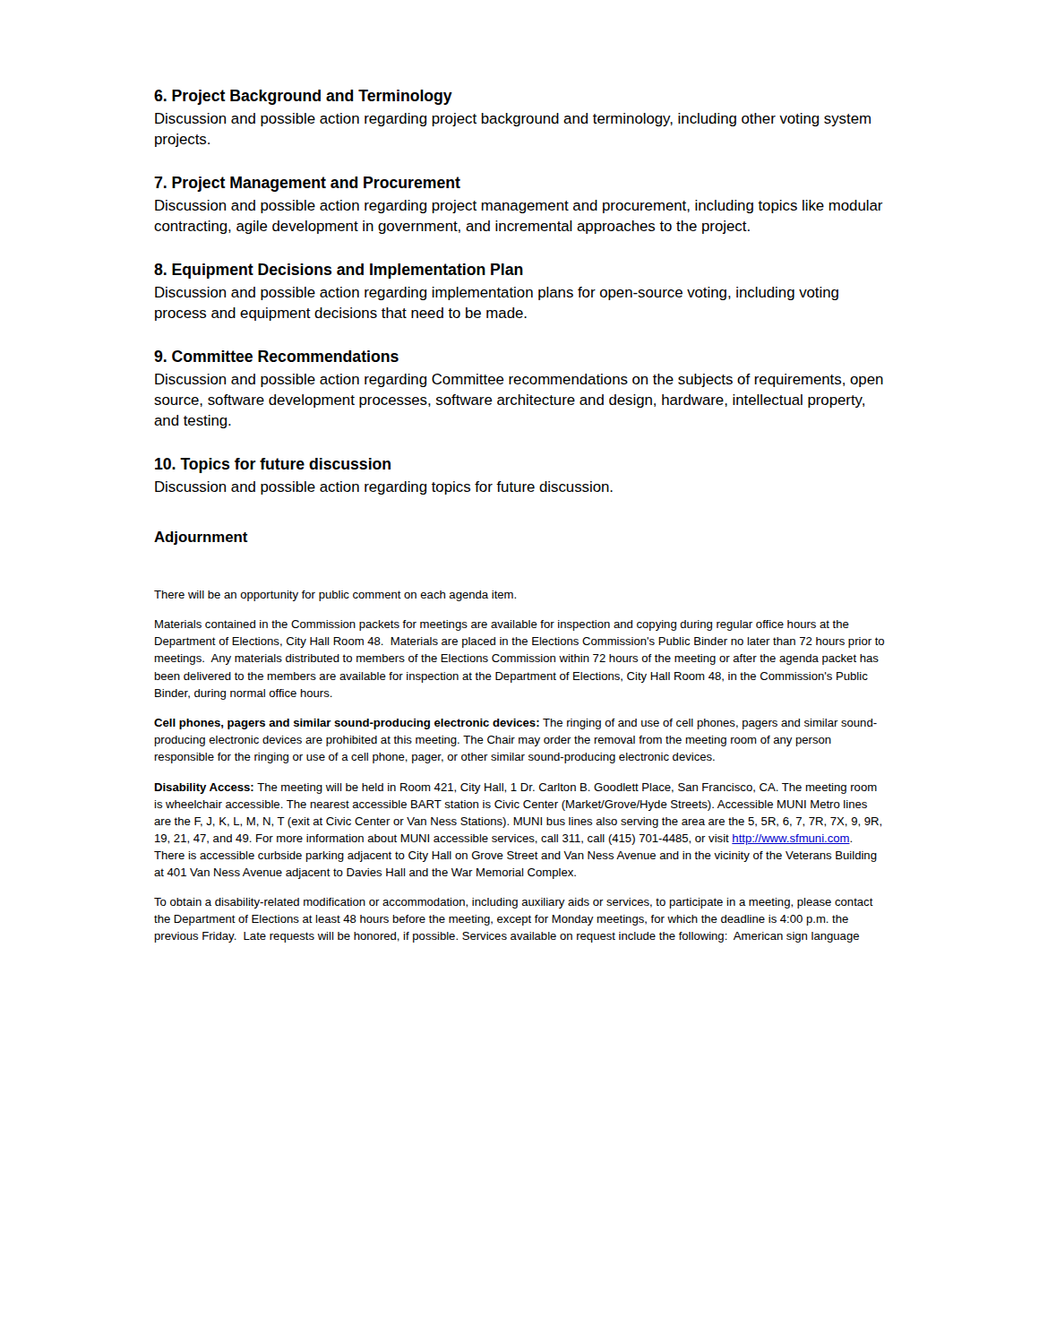6. Project Background and Terminology
Discussion and possible action regarding project background and terminology, including other voting system projects.
7. Project Management and Procurement
Discussion and possible action regarding project management and procurement, including topics like modular contracting, agile development in government, and incremental approaches to the project.
8. Equipment Decisions and Implementation Plan
Discussion and possible action regarding implementation plans for open-source voting, including voting process and equipment decisions that need to be made.
9. Committee Recommendations
Discussion and possible action regarding Committee recommendations on the subjects of requirements, open source, software development processes, software architecture and design, hardware, intellectual property, and testing.
10. Topics for future discussion
Discussion and possible action regarding topics for future discussion.
Adjournment
There will be an opportunity for public comment on each agenda item.
Materials contained in the Commission packets for meetings are available for inspection and copying during regular office hours at the Department of Elections, City Hall Room 48. Materials are placed in the Elections Commission's Public Binder no later than 72 hours prior to meetings. Any materials distributed to members of the Elections Commission within 72 hours of the meeting or after the agenda packet has been delivered to the members are available for inspection at the Department of Elections, City Hall Room 48, in the Commission's Public Binder, during normal office hours.
Cell phones, pagers and similar sound-producing electronic devices: The ringing of and use of cell phones, pagers and similar sound-producing electronic devices are prohibited at this meeting. The Chair may order the removal from the meeting room of any person responsible for the ringing or use of a cell phone, pager, or other similar sound-producing electronic devices.
Disability Access: The meeting will be held in Room 421, City Hall, 1 Dr. Carlton B. Goodlett Place, San Francisco, CA. The meeting room is wheelchair accessible. The nearest accessible BART station is Civic Center (Market/Grove/Hyde Streets). Accessible MUNI Metro lines are the F, J, K, L, M, N, T (exit at Civic Center or Van Ness Stations). MUNI bus lines also serving the area are the 5, 5R, 6, 7, 7R, 7X, 9, 9R, 19, 21, 47, and 49. For more information about MUNI accessible services, call 311, call (415) 701-4485, or visit http://www.sfmuni.com. There is accessible curbside parking adjacent to City Hall on Grove Street and Van Ness Avenue and in the vicinity of the Veterans Building at 401 Van Ness Avenue adjacent to Davies Hall and the War Memorial Complex.
To obtain a disability-related modification or accommodation, including auxiliary aids or services, to participate in a meeting, please contact the Department of Elections at least 48 hours before the meeting, except for Monday meetings, for which the deadline is 4:00 p.m. the previous Friday. Late requests will be honored, if possible. Services available on request include the following: American sign language